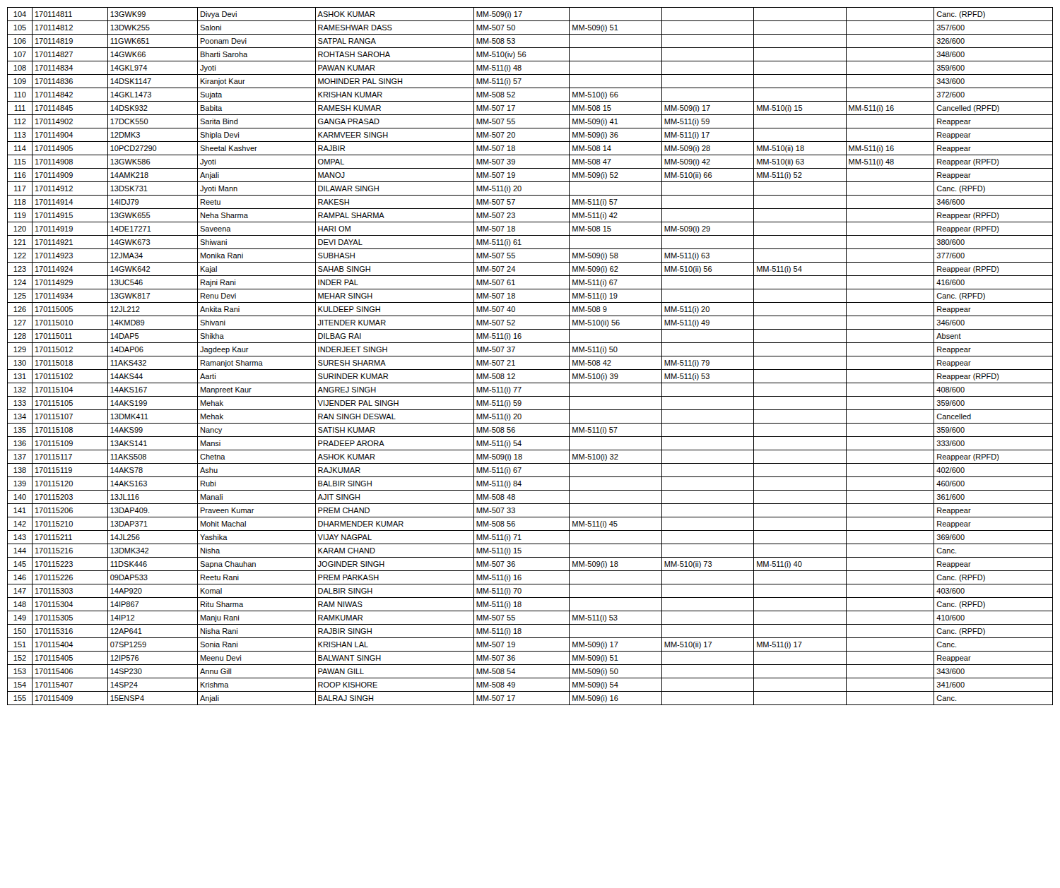| 104 | 170114811 | 13GWK99 | Divya Devi | ASHOK KUMAR | MM-509(i) 17 | | | | | Canc. (RPFD) |
| 105 | 170114812 | 13DWK255 | Saloni | RAMESHWAR DASS | MM-507 50 | MM-509(i) 51 | | | | 357/600 |
| 106 | 170114819 | 11GWK651 | Poonam Devi | SATPAL RANGA | MM-508 53 | | | | | 326/600 |
| 107 | 170114827 | 14GWK66 | Bharti Saroha | ROHTASH SAROHA | MM-510(iv) 56 | | | | | 348/600 |
| 108 | 170114834 | 14GKL974 | Jyoti | PAWAN KUMAR | MM-511(i) 48 | | | | | 359/600 |
| 109 | 170114836 | 14DSK1147 | Kiranjot Kaur | MOHINDER PAL SINGH | MM-511(i) 57 | | | | | 343/600 |
| 110 | 170114842 | 14GKL1473 | Sujata | KRISHAN KUMAR | MM-508 52 | MM-510(i) 66 | | | | 372/600 |
| 111 | 170114845 | 14DSK932 | Babita | RAMESH KUMAR | MM-507 17 | MM-508 15 | MM-509(i) 17 | MM-510(i) 15 | MM-511(i) 16 | Cancelled (RPFD) |
| 112 | 170114902 | 17DCK550 | Sarita Bind | GANGA PRASAD | MM-507 55 | MM-509(i) 41 | MM-511(i) 59 | | | Reappear |
| 113 | 170114904 | 12DMK3 | Shipla Devi | KARMVEER SINGH | MM-507 20 | MM-509(i) 36 | MM-511(i) 17 | | | Reappear |
| 114 | 170114905 | 10PCD27290 | Sheetal Kashver | RAJBIR | MM-507 18 | MM-508 14 | MM-509(i) 28 | MM-510(ii) 18 | MM-511(i) 16 | Reappear |
| 115 | 170114908 | 13GWK586 | Jyoti | OMPAL | MM-507 39 | MM-508 47 | MM-509(i) 42 | MM-510(ii) 63 | MM-511(i) 48 | Reappear (RPFD) |
| 116 | 170114909 | 14AMK218 | Anjali | MANOJ | MM-507 19 | MM-509(i) 52 | MM-510(ii) 66 | MM-511(i) 52 | | Reappear |
| 117 | 170114912 | 13DSK731 | Jyoti Mann | DILAWAR SINGH | MM-511(i) 20 | | | | | Canc. (RPFD) |
| 118 | 170114914 | 14IDJ79 | Reetu | RAKESH | MM-507 57 | MM-511(i) 57 | | | | 346/600 |
| 119 | 170114915 | 13GWK655 | Neha Sharma | RAMPAL SHARMA | MM-507 23 | MM-511(i) 42 | | | | Reappear (RPFD) |
| 120 | 170114919 | 14DE17271 | Saveena | HARI OM | MM-507 18 | MM-508 15 | MM-509(i) 29 | | | Reappear (RPFD) |
| 121 | 170114921 | 14GWK673 | Shiwani | DEVI DAYAL | MM-511(i) 61 | | | | | 380/600 |
| 122 | 170114923 | 12JMA34 | Monika Rani | SUBHASH | MM-507 55 | MM-509(i) 58 | MM-511(i) 63 | | | 377/600 |
| 123 | 170114924 | 14GWK642 | Kajal | SAHAB SINGH | MM-507 24 | MM-509(i) 62 | MM-510(ii) 56 | MM-511(i) 54 | | Reappear (RPFD) |
| 124 | 170114929 | 13UC546 | Rajni Rani | INDER PAL | MM-507 61 | MM-511(i) 67 | | | | 416/600 |
| 125 | 170114934 | 13GWK817 | Renu Devi | MEHAR SINGH | MM-507 18 | MM-511(i) 19 | | | | Canc. (RPFD) |
| 126 | 170115005 | 12JL212 | Ankita Rani | KULDEEP SINGH | MM-507 40 | MM-508 9 | MM-511(i) 20 | | | Reappear |
| 127 | 170115010 | 14KMD89 | Shivani | JITENDER KUMAR | MM-507 52 | MM-510(ii) 56 | MM-511(i) 49 | | | 346/600 |
| 128 | 170115011 | 14DAP5 | Shikha | DILBAG RAI | MM-511(i) 16 | | | | | Absent |
| 129 | 170115012 | 14DAP06 | Jagdeep Kaur | INDERJEET SINGH | MM-507 37 | MM-511(i) 50 | | | | Reappear |
| 130 | 170115018 | 11AKS432 | Ramanjot Sharma | SURESH SHARMA | MM-507 21 | MM-508 42 | MM-511(i) 79 | | | Reappear |
| 131 | 170115102 | 14AKS44 | Aarti | SURINDER KUMAR | MM-508 12 | MM-510(i) 39 | MM-511(i) 53 | | | Reappear (RPFD) |
| 132 | 170115104 | 14AKS167 | Manpreet Kaur | ANGREJ SINGH | MM-511(i) 77 | | | | | 408/600 |
| 133 | 170115105 | 14AKS199 | Mehak | VIJENDER PAL SINGH | MM-511(i) 59 | | | | | 359/600 |
| 134 | 170115107 | 13DMK411 | Mehak | RAN SINGH DESWAL | MM-511(i) 20 | | | | | Cancelled |
| 135 | 170115108 | 14AKS99 | Nancy | SATISH KUMAR | MM-508 56 | MM-511(i) 57 | | | | 359/600 |
| 136 | 170115109 | 13AKS141 | Mansi | PRADEEP ARORA | MM-511(i) 54 | | | | | 333/600 |
| 137 | 170115117 | 11AKS508 | Chetna | ASHOK KUMAR | MM-509(i) 18 | MM-510(i) 32 | | | | Reappear (RPFD) |
| 138 | 170115119 | 14AKS78 | Ashu | RAJKUMAR | MM-511(i) 67 | | | | | 402/600 |
| 139 | 170115120 | 14AKS163 | Rubi | BALBIR SINGH | MM-511(i) 84 | | | | | 460/600 |
| 140 | 170115203 | 13JL116 | Manali | AJIT SINGH | MM-508 48 | | | | | 361/600 |
| 141 | 170115206 | 13DAP409. | Praveen Kumar | PREM CHAND | MM-507 33 | | | | | Reappear |
| 142 | 170115210 | 13DAP371 | Mohit Machal | DHARMENDER KUMAR | MM-508 56 | MM-511(i) 45 | | | | Reappear |
| 143 | 170115211 | 14JL256 | Yashika | VIJAY NAGPAL | MM-511(i) 71 | | | | | 369/600 |
| 144 | 170115216 | 13DMK342 | Nisha | KARAM CHAND | MM-511(i) 15 | | | | | Canc. |
| 145 | 170115223 | 11DSK446 | Sapna Chauhan | JOGINDER SINGH | MM-507 36 | MM-509(i) 18 | MM-510(ii) 73 | MM-511(i) 40 | | Reappear |
| 146 | 170115226 | 09DAP533 | Reetu Rani | PREM PARKASH | MM-511(i) 16 | | | | | Canc. (RPFD) |
| 147 | 170115303 | 14AP920 | Komal | DALBIR SINGH | MM-511(i) 70 | | | | | 403/600 |
| 148 | 170115304 | 14IP867 | Ritu Sharma | RAM NIWAS | MM-511(i) 18 | | | | | Canc. (RPFD) |
| 149 | 170115305 | 14IP12 | Manju Rani | RAMKUMAR | MM-507 55 | MM-511(i) 53 | | | | 410/600 |
| 150 | 170115316 | 12AP641 | Nisha Rani | RAJBIR SINGH | MM-511(i) 18 | | | | | Canc. (RPFD) |
| 151 | 170115404 | 07SP1259 | Sonia Rani | KRISHAN LAL | MM-507 19 | MM-509(i) 17 | MM-510(ii) 17 | MM-511(i) 17 | | Canc. |
| 152 | 170115405 | 12IP576 | Meenu Devi | BALWANT SINGH | MM-507 36 | MM-509(i) 51 | | | | Reappear |
| 153 | 170115406 | 14SP230 | Annu Gill | PAWAN GILL | MM-508 54 | MM-509(i) 50 | | | | 343/600 |
| 154 | 170115407 | 14SP24 | Krishma | ROOP KISHORE | MM-508 49 | MM-509(i) 54 | | | | 341/600 |
| 155 | 170115409 | 15ENSP4 | Anjali | BALRAJ SINGH | MM-507 17 | MM-509(i) 16 | | | | Canc. |